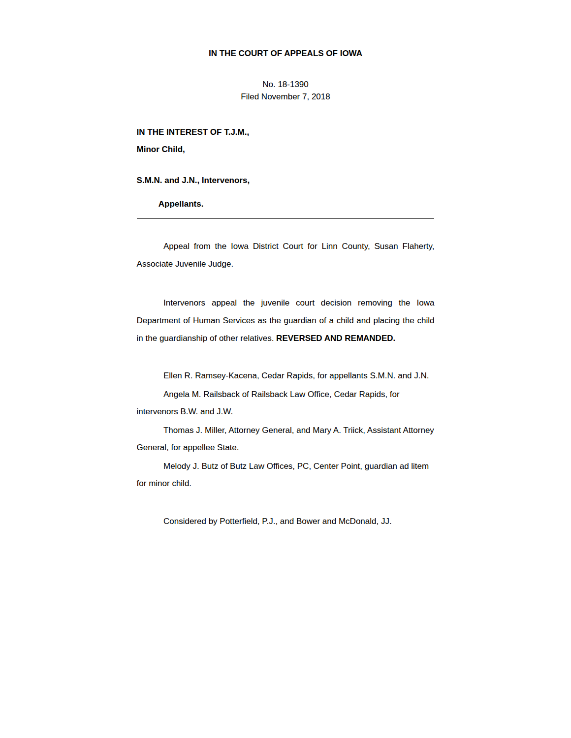IN THE COURT OF APPEALS OF IOWA
No. 18-1390
Filed November 7, 2018
IN THE INTEREST OF T.J.M.,
Minor Child,
S.M.N. and J.N., Intervenors,
Appellants.
Appeal from the Iowa District Court for Linn County, Susan Flaherty, Associate Juvenile Judge.
Intervenors appeal the juvenile court decision removing the Iowa Department of Human Services as the guardian of a child and placing the child in the guardianship of other relatives. REVERSED AND REMANDED.
Ellen R. Ramsey-Kacena, Cedar Rapids, for appellants S.M.N. and J.N.
Angela M. Railsback of Railsback Law Office, Cedar Rapids, for intervenors B.W. and J.W.
Thomas J. Miller, Attorney General, and Mary A. Triick, Assistant Attorney General, for appellee State.
Melody J. Butz of Butz Law Offices, PC, Center Point, guardian ad litem for minor child.
Considered by Potterfield, P.J., and Bower and McDonald, JJ.